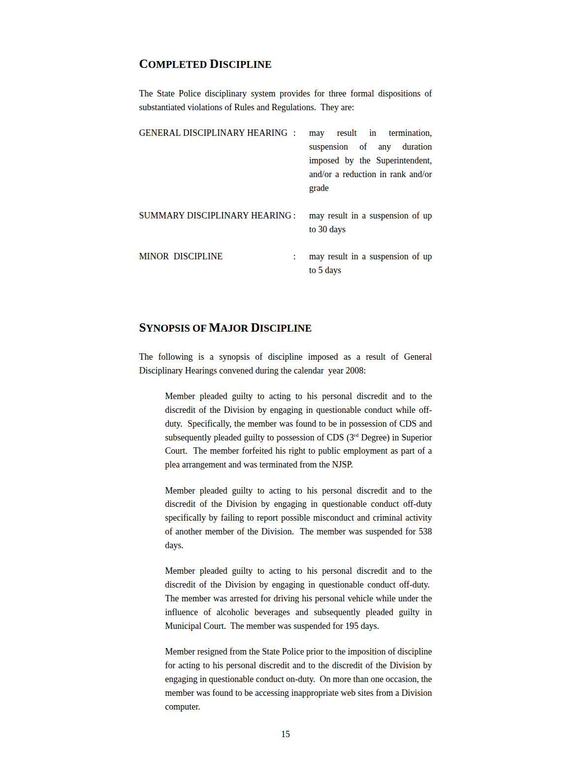COMPLETED DISCIPLINE
The State Police disciplinary system provides for three formal dispositions of substantiated violations of Rules and Regulations. They are:
| G ENERAL D ISCIPLINARY H EARING | : | may result in termination, suspension of any duration imposed by the Superintendent, and/or a reduction in rank and/or grade |
| S UMMARY D ISCIPLINARY H EARING | : | may result in a suspension of up to 30 days |
| M INOR D ISCIPLINE | : | may result in a suspension of up to 5 days |
SYNOPSIS OF MAJOR DISCIPLINE
The following is a synopsis of discipline imposed as a result of General Disciplinary Hearings convened during the calendar year 2008:
Member pleaded guilty to acting to his personal discredit and to the discredit of the Division by engaging in questionable conduct while off-duty. Specifically, the member was found to be in possession of CDS and subsequently pleaded guilty to possession of CDS (3rd Degree) in Superior Court. The member forfeited his right to public employment as part of a plea arrangement and was terminated from the NJSP.
Member pleaded guilty to acting to his personal discredit and to the discredit of the Division by engaging in questionable conduct off-duty specifically by failing to report possible misconduct and criminal activity of another member of the Division. The member was suspended for 538 days.
Member pleaded guilty to acting to his personal discredit and to the discredit of the Division by engaging in questionable conduct off-duty. The member was arrested for driving his personal vehicle while under the influence of alcoholic beverages and subsequently pleaded guilty in Municipal Court. The member was suspended for 195 days.
Member resigned from the State Police prior to the imposition of discipline for acting to his personal discredit and to the discredit of the Division by engaging in questionable conduct on-duty. On more than one occasion, the member was found to be accessing inappropriate web sites from a Division computer.
15